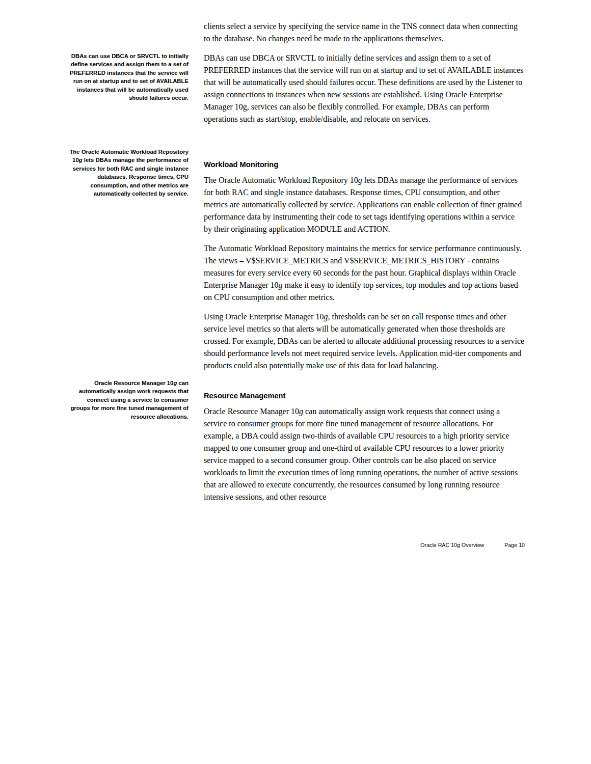clients select a service by specifying the service name in the TNS connect data when connecting to the database. No changes need be made to the applications themselves.
DBAs can use DBCA or SRVCTL to initially define services and assign them to a set of PREFERRED instances that the service will run on at startup and to set of AVAILABLE instances that will be automatically used should failures occur.
DBAs can use DBCA or SRVCTL to initially define services and assign them to a set of PREFERRED instances that the service will run on at startup and to set of AVAILABLE instances that will be automatically used should failures occur. These definitions are used by the Listener to assign connections to instances when new sessions are established. Using Oracle Enterprise Manager 10g, services can also be flexibly controlled. For example, DBAs can perform operations such as start/stop, enable/disable, and relocate on services.
The Oracle Automatic Workload Repository 10g lets DBAs manage the performance of services for both RAC and single instance databases. Response times, CPU consumption, and other metrics are automatically collected by service.
Workload Monitoring
The Oracle Automatic Workload Repository 10g lets DBAs manage the performance of services for both RAC and single instance databases. Response times, CPU consumption, and other metrics are automatically collected by service. Applications can enable collection of finer grained performance data by instrumenting their code to set tags identifying operations within a service by their originating application MODULE and ACTION.
The Automatic Workload Repository maintains the metrics for service performance continuously. The views – V$SERVICE_METRICS and V$SERVICE_METRICS_HISTORY - contains measures for every service every 60 seconds for the past hour. Graphical displays within Oracle Enterprise Manager 10g make it easy to identify top services, top modules and top actions based on CPU consumption and other metrics.
Using Oracle Enterprise Manager 10g, thresholds can be set on call response times and other service level metrics so that alerts will be automatically generated when those thresholds are crossed. For example, DBAs can be alerted to allocate additional processing resources to a service should performance levels not meet required service levels. Application mid-tier components and products could also potentially make use of this data for load balancing.
Oracle Resource Manager 10g can automatically assign work requests that connect using a service to consumer groups for more fine tuned management of resource allocations.
Resource Management
Oracle Resource Manager 10g can automatically assign work requests that connect using a service to consumer groups for more fine tuned management of resource allocations. For example, a DBA could assign two-thirds of available CPU resources to a high priority service mapped to one consumer group and one-third of available CPU resources to a lower priority service mapped to a second consumer group. Other controls can be also placed on service workloads to limit the execution times of long running operations, the number of active sessions that are allowed to execute concurrently, the resources consumed by long running resource intensive sessions, and other resource
Oracle RAC 10g OverviewPage 10